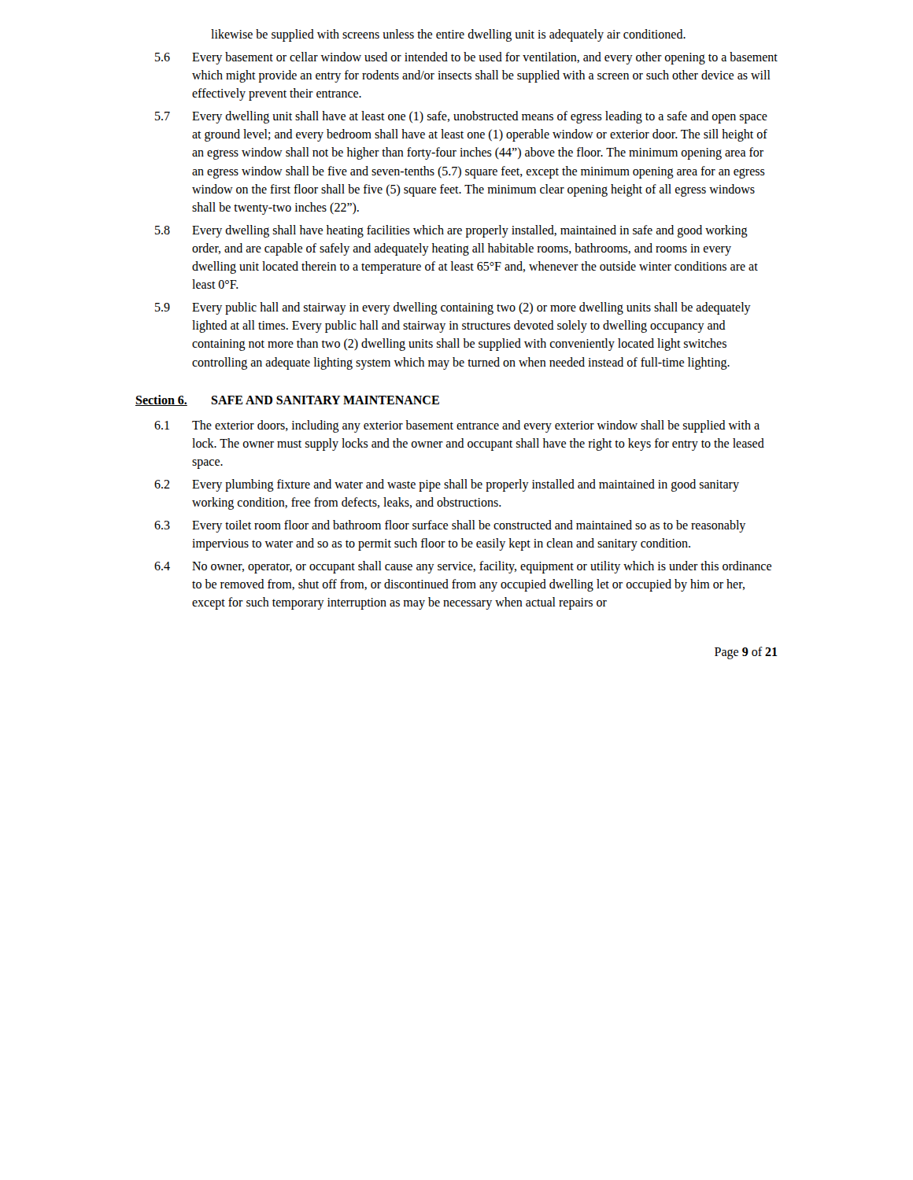likewise be supplied with screens unless the entire dwelling unit is adequately air conditioned.
5.6
Every basement or cellar window used or intended to be used for ventilation, and every other opening to a basement which might provide an entry for rodents and/or insects shall be supplied with a screen or such other device as will effectively prevent their entrance.
5.7
Every dwelling unit shall have at least one (1) safe, unobstructed means of egress leading to a safe and open space at ground level; and every bedroom shall have at least one (1) operable window or exterior door. The sill height of an egress window shall not be higher than forty-four inches (44”) above the floor. The minimum opening area for an egress window shall be five and seven-tenths (5.7) square feet, except the minimum opening area for an egress window on the first floor shall be five (5) square feet. The minimum clear opening height of all egress windows shall be twenty-two inches (22”).
5.8
Every dwelling shall have heating facilities which are properly installed, maintained in safe and good working order, and are capable of safely and adequately heating all habitable rooms, bathrooms, and rooms in every dwelling unit located therein to a temperature of at least 65°F and, whenever the outside winter conditions are at least 0°F.
5.9
Every public hall and stairway in every dwelling containing two (2) or more dwelling units shall be adequately lighted at all times. Every public hall and stairway in structures devoted solely to dwelling occupancy and containing not more than two (2) dwelling units shall be supplied with conveniently located light switches controlling an adequate lighting system which may be turned on when needed instead of full-time lighting.
Section 6.
SAFE AND SANITARY MAINTENANCE
6.1
The exterior doors, including any exterior basement entrance and every exterior window shall be supplied with a lock. The owner must supply locks and the owner and occupant shall have the right to keys for entry to the leased space.
6.2
Every plumbing fixture and water and waste pipe shall be properly installed and maintained in good sanitary working condition, free from defects, leaks, and obstructions.
6.3
Every toilet room floor and bathroom floor surface shall be constructed and maintained so as to be reasonably impervious to water and so as to permit such floor to be easily kept in clean and sanitary condition.
6.4
No owner, operator, or occupant shall cause any service, facility, equipment or utility which is under this ordinance to be removed from, shut off from, or discontinued from any occupied dwelling let or occupied by him or her, except for such temporary interruption as may be necessary when actual repairs or
Page 9 of 21